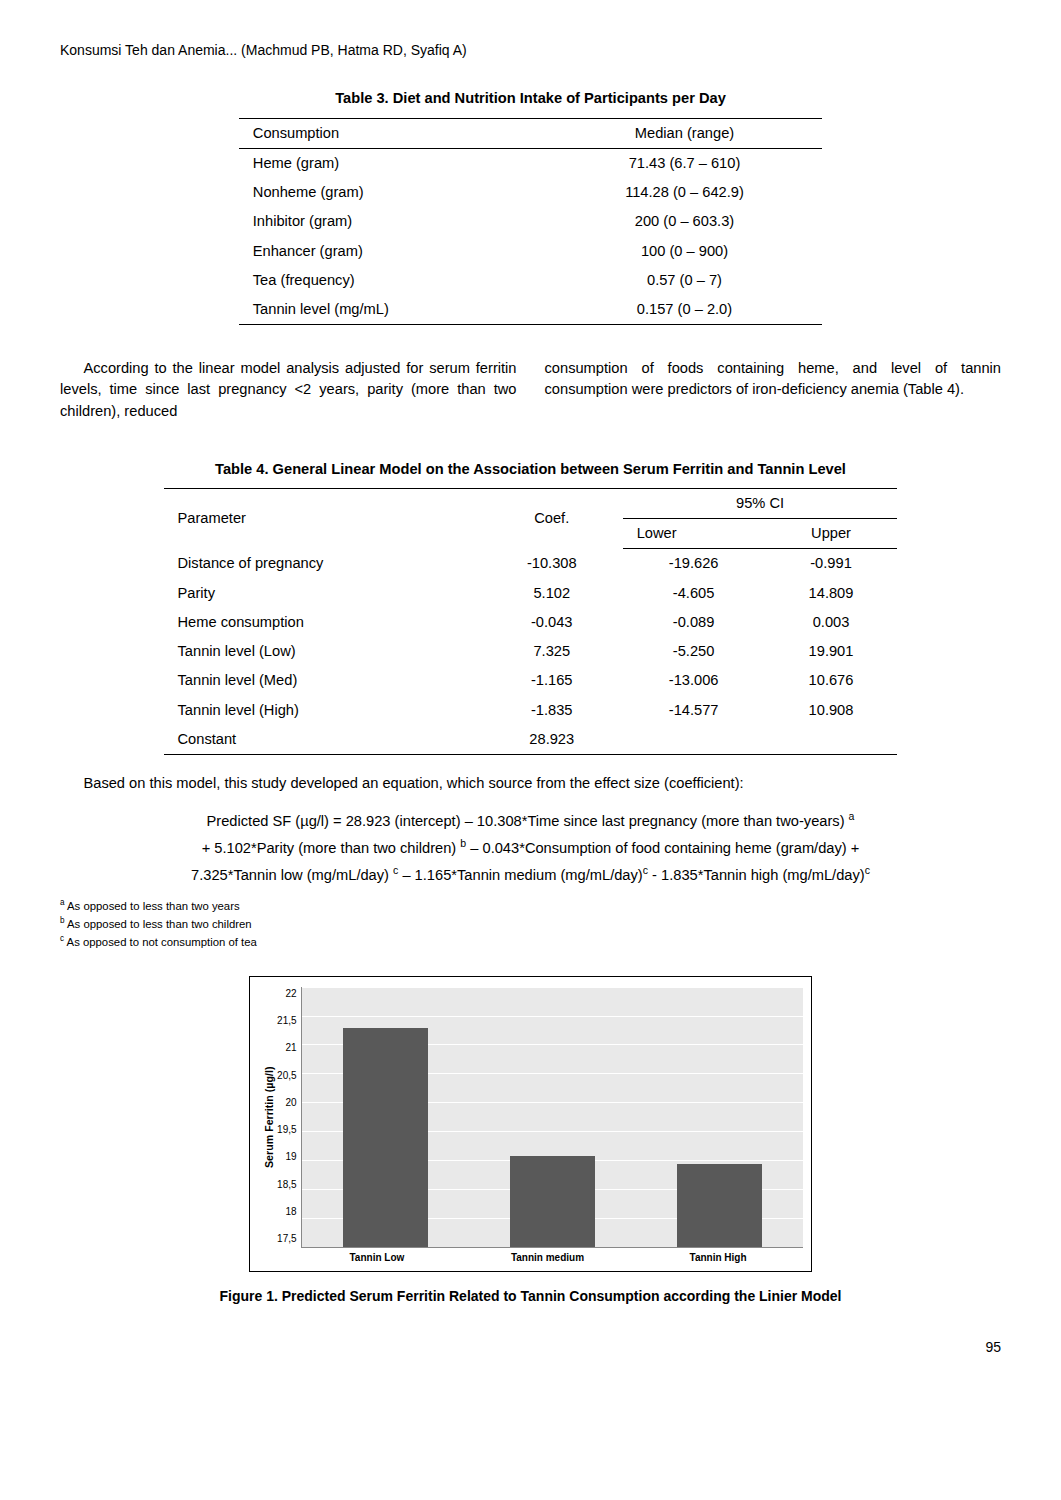Konsumsi Teh dan Anemia... (Machmud PB, Hatma RD, Syafiq A)
Table 3. Diet and Nutrition Intake of Participants per Day
| Consumption | Median (range) |
| --- | --- |
| Heme (gram) | 71.43 (6.7 – 610) |
| Nonheme (gram) | 114.28 (0 – 642.9) |
| Inhibitor (gram) | 200 (0 – 603.3) |
| Enhancer (gram) | 100 (0 – 900) |
| Tea (frequency) | 0.57 (0 – 7) |
| Tannin level (mg/mL) | 0.157 (0 – 2.0) |
According to the linear model analysis adjusted for serum ferritin levels, time since last pregnancy <2 years, parity (more than two children), reduced
consumption of foods containing heme, and level of tannin consumption were predictors of iron-deficiency anemia (Table 4).
Table 4. General Linear Model on the Association between Serum Ferritin and Tannin Level
| Parameter | Coef. | 95% CI |
| --- | --- | --- |
| Lower | Upper |
| Distance of pregnancy | -10.308 | -19.626 | -0.991 |
| Parity | 5.102 | -4.605 | 14.809 |
| Heme consumption | -0.043 | -0.089 | 0.003 |
| Tannin level (Low) | 7.325 | -5.250 | 19.901 |
| Tannin level (Med) | -1.165 | -13.006 | 10.676 |
| Tannin level (High) | -1.835 | -14.577 | 10.908 |
| Constant | 28.923 | | |
Based on this model, this study developed an equation, which source from the effect size (coefficient):
Predicted SF (µg/l) = 28.923 (intercept) – 10.308*Time since last pregnancy (more than two-years) a
+ 5.102*Parity (more than two children) b – 0.043*Consumption of food containing heme (gram/day) +
7.325*Tannin low (mg/mL/day) c – 1.165*Tannin medium (mg/mL/day)c - 1.835*Tannin high (mg/mL/day)c
a As opposed to less than two years
b As opposed to less than two children
c As opposed to not consumption of tea
Serum Ferritin (µg/l)
22 21,5 21 20,5 20 19,5 19 18,5 18 17,5
Tannin Low Tannin medium Tannin High
Figure 1. Predicted Serum Ferritin Related to Tannin Consumption according the Linier Model
95